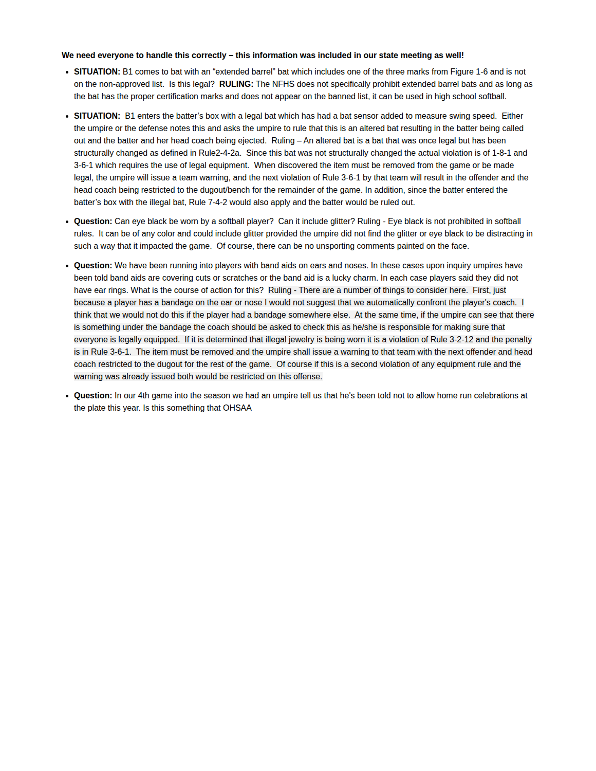We need everyone to handle this correctly – this information was included in our state meeting as well!
SITUATION: B1 comes to bat with an “extended barrel” bat which includes one of the three marks from Figure 1-6 and is not on the non-approved list. Is this legal? RULING: The NFHS does not specifically prohibit extended barrel bats and as long as the bat has the proper certification marks and does not appear on the banned list, it can be used in high school softball.
SITUATION: B1 enters the batter’s box with a legal bat which has had a bat sensor added to measure swing speed. Either the umpire or the defense notes this and asks the umpire to rule that this is an altered bat resulting in the batter being called out and the batter and her head coach being ejected. Ruling – An altered bat is a bat that was once legal but has been structurally changed as defined in Rule2-4-2a. Since this bat was not structurally changed the actual violation is of 1-8-1 and 3-6-1 which requires the use of legal equipment. When discovered the item must be removed from the game or be made legal, the umpire will issue a team warning, and the next violation of Rule 3-6-1 by that team will result in the offender and the head coach being restricted to the dugout/bench for the remainder of the game. In addition, since the batter entered the batter’s box with the illegal bat, Rule 7-4-2 would also apply and the batter would be ruled out.
Question: Can eye black be worn by a softball player? Can it include glitter? Ruling - Eye black is not prohibited in softball rules. It can be of any color and could include glitter provided the umpire did not find the glitter or eye black to be distracting in such a way that it impacted the game. Of course, there can be no unsporting comments painted on the face.
Question: We have been running into players with band aids on ears and noses. In these cases upon inquiry umpires have been told band aids are covering cuts or scratches or the band aid is a lucky charm. In each case players said they did not have ear rings. What is the course of action for this? Ruling - There are a number of things to consider here. First, just because a player has a bandage on the ear or nose I would not suggest that we automatically confront the player's coach. I think that we would not do this if the player had a bandage somewhere else. At the same time, if the umpire can see that there is something under the bandage the coach should be asked to check this as he/she is responsible for making sure that everyone is legally equipped. If it is determined that illegal jewelry is being worn it is a violation of Rule 3-2-12 and the penalty is in Rule 3-6-1. The item must be removed and the umpire shall issue a warning to that team with the next offender and head coach restricted to the dugout for the rest of the game. Of course if this is a second violation of any equipment rule and the warning was already issued both would be restricted on this offense.
Question: In our 4th game into the season we had an umpire tell us that he's been told not to allow home run celebrations at the plate this year. Is this something that OHSAA